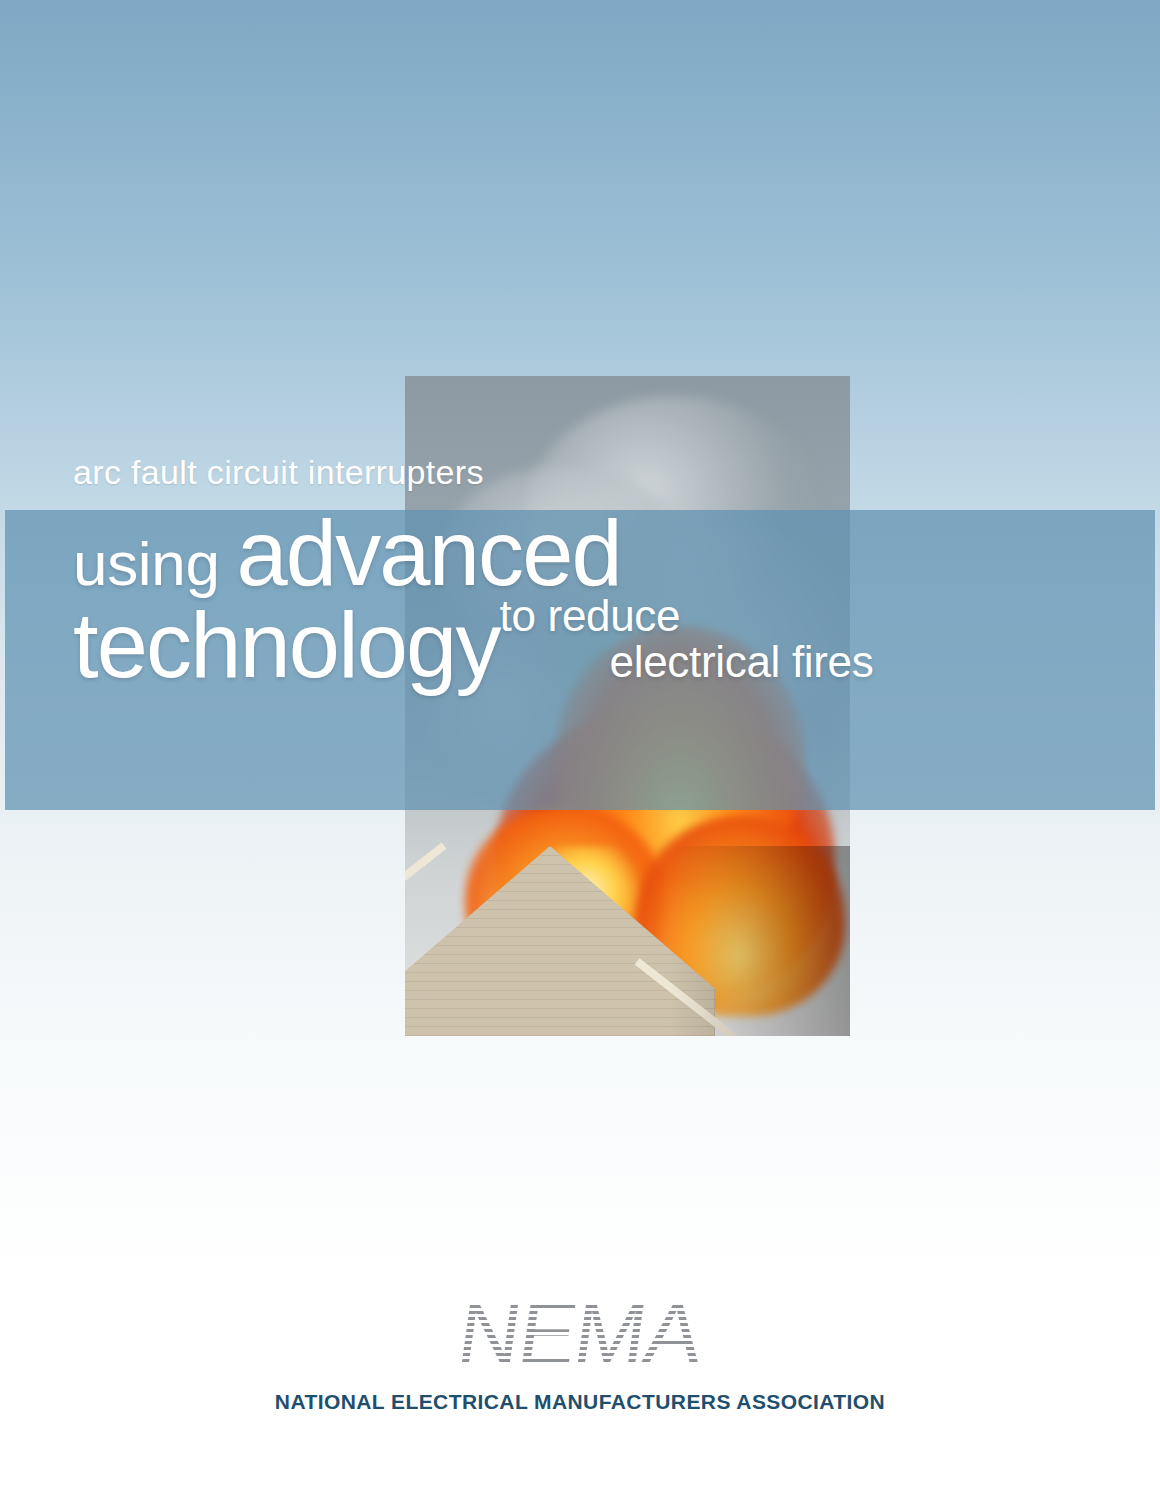arc fault circuit interrupters
using advanced technology to reduce electrical fires
NEMA
National Electrical Manufacturers Association